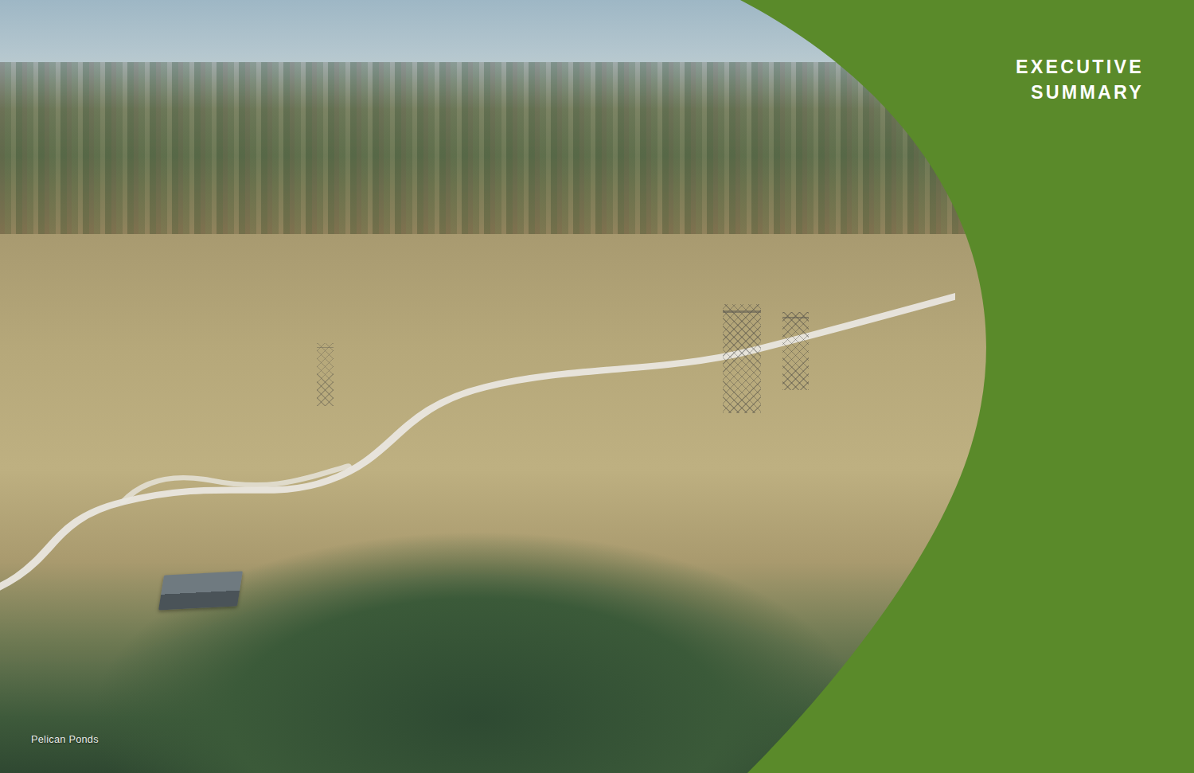EXECUTIVE
SUMMARY
Pelican Ponds